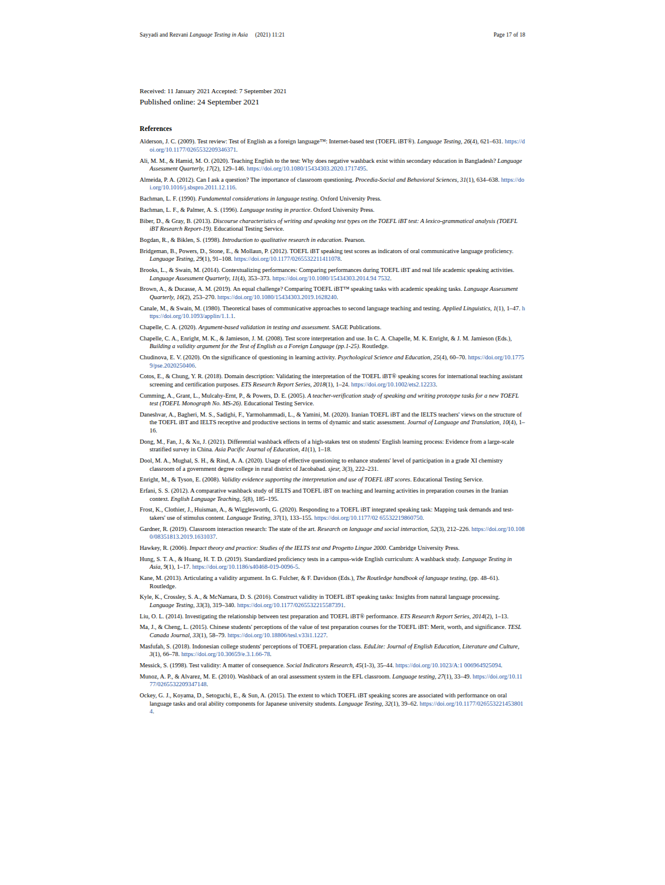Sayyadi and Rezvani Language Testing in Asia (2021) 11:21
Page 17 of 18
Received: 11 January 2021 Accepted: 7 September 2021
Published online: 24 September 2021
References
Alderson, J. C. (2009). Test review: Test of English as a foreign language™: Internet-based test (TOEFL iBT®). Language Testing, 26(4), 621–631. https://doi.org/10.1177/0265532209346371.
Ali, M. M., & Hamid, M. O. (2020). Teaching English to the test: Why does negative washback exist within secondary education in Bangladesh? Language Assessment Quarterly, 17(2), 129–146. https://doi.org/10.1080/15434303.2020.1717495.
Almeida, P. A. (2012). Can I ask a question? The importance of classroom questioning. Procedia-Social and Behavioral Sciences, 31(1), 634–638. https://doi.org/10.1016/j.sbspro.2011.12.116.
Bachman, L. F. (1990). Fundamental considerations in language testing. Oxford University Press.
Bachman, L. F., & Palmer, A. S. (1996). Language testing in practice. Oxford University Press.
Biber, D., & Gray, B. (2013). Discourse characteristics of writing and speaking test types on the TOEFL iBT test: A lexico-grammatical analysis (TOEFL iBT Research Report-19). Educational Testing Service.
Bogdan, R., & Biklen, S. (1998). Introduction to qualitative research in education. Pearson.
Bridgeman, B., Powers, D., Stone, E., & Mollaun, P. (2012). TOEFL iBT speaking test scores as indicators of oral communicative language proficiency. Language Testing, 29(1), 91–108. https://doi.org/10.1177/0265532211411078.
Brooks, L., & Swain, M. (2014). Contextualizing performances: Comparing performances during TOEFL iBT and real life academic speaking activities. Language Assessment Quarterly, 11(4), 353–373. https://doi.org/10.1080/15434303.2014.94 7532.
Brown, A., & Ducasse, A. M. (2019). An equal challenge? Comparing TOEFL iBT™ speaking tasks with academic speaking tasks. Language Assessment Quarterly, 16(2), 253–270. https://doi.org/10.1080/15434303.2019.1628240.
Canale, M., & Swain, M. (1980). Theoretical bases of communicative approaches to second language teaching and testing. Applied Linguistics, 1(1), 1–47. https://doi.org/10.1093/applin/1.1.1.
Chapelle, C. A. (2020). Argument-based validation in testing and assessment. SAGE Publications.
Chapelle, C. A., Enright, M. K., & Jamieson, J. M. (2008). Test score interpretation and use. In C. A. Chapelle, M. K. Enright, & J. M. Jamieson (Eds.), Building a validity argument for the Test of English as a Foreign Language (pp.1-25). Routledge.
Chudinova, E. V. (2020). On the significance of questioning in learning activity. Psychological Science and Education, 25(4), 60–70. https://doi.org/10.17759/pse.2020250406.
Cotos, E., & Chung, Y. R. (2018). Domain description: Validating the interpretation of the TOEFL iBT® speaking scores for international teaching assistant screening and certification purposes. ETS Research Report Series, 2018(1), 1–24. https://doi.org/10.1002/ets2.12233.
Cumming, A., Grant, L., Mulcahy-Ernt, P., & Powers, D. E. (2005). A teacher-verification study of speaking and writing prototype tasks for a new TOEFL test (TOEFL Monograph No. MS-26). Educational Testing Service.
Daneshvar, A., Bagheri, M. S., Sadighi, F., Yarmohammadi, L., & Yamini, M. (2020). Iranian TOEFL iBT and the IELTS teachers' views on the structure of the TOEFL iBT and IELTS receptive and productive sections in terms of dynamic and static assessment. Journal of Language and Translation, 10(4), 1–16.
Dong, M., Fan, J., & Xu, J. (2021). Differential washback effects of a high-stakes test on students' English learning process: Evidence from a large-scale stratified survey in China. Asia Pacific Journal of Education, 41(1), 1–18.
Dool, M. A., Mughal, S. H., & Rind, A. A. (2020). Usage of effective questioning to enhance students' level of participation in a grade XI chemistry classroom of a government degree college in rural district of Jacobabad. sjesr, 3(3), 222–231.
Enright, M., & Tyson, E. (2008). Validity evidence supporting the interpretation and use of TOEFL iBT scores. Educational Testing Service.
Erfani, S. S. (2012). A comparative washback study of IELTS and TOEFL iBT on teaching and learning activities in preparation courses in the Iranian context. English Language Teaching, 5(8), 185–195.
Frost, K., Clothier, J., Huisman, A., & Wigglesworth, G. (2020). Responding to a TOEFL iBT integrated speaking task: Mapping task demands and test-takers' use of stimulus content. Language Testing, 37(1), 133–155. https://doi.org/10.1177/02 65532219860750.
Gardner, R. (2019). Classroom interaction research: The state of the art. Research on language and social interaction, 52(3), 212–226. https://doi.org/10.1080/08351813.2019.1631037.
Hawkey, R. (2006). Impact theory and practice: Studies of the IELTS test and Progetto Lingue 2000. Cambridge University Press.
Hung, S. T. A., & Huang, H. T. D. (2019). Standardized proficiency tests in a campus-wide English curriculum: A washback study. Language Testing in Asia, 9(1), 1–17. https://doi.org/10.1186/s40468-019-0096-5.
Kane, M. (2013). Articulating a validity argument. In G. Fulcher, & F. Davidson (Eds.), The Routledge handbook of language testing, (pp. 48–61). Routledge.
Kyle, K., Crossley, S. A., & McNamara, D. S. (2016). Construct validity in TOEFL iBT speaking tasks: Insights from natural language processing. Language Testing, 33(3), 319–340. https://doi.org/10.1177/0265532215587391.
Liu, O. L. (2014). Investigating the relationship between test preparation and TOEFL iBT® performance. ETS Research Report Series, 2014(2), 1–13.
Ma, J., & Cheng, L. (2015). Chinese students' perceptions of the value of test preparation courses for the TOEFL iBT: Merit, worth, and significance. TESL Canada Journal, 33(1), 58–79. https://doi.org/10.18806/tesl.v33i1.1227.
Masfufah, S. (2018). Indonesian college students' perceptions of TOEFL preparation class. EduLite: Journal of English Education, Literature and Culture, 3(1), 66–78. https://doi.org/10.30659/e.3.1.66-78.
Messick, S. (1998). Test validity: A matter of consequence. Social Indicators Research, 45(1-3), 35–44. https://doi.org/10.1023/A:1 006964925094.
Munoz, A. P., & Alvarez, M. E. (2010). Washback of an oral assessment system in the EFL classroom. Language testing, 27(1), 33–49. https://doi.org/10.1177/0265532209347148.
Ockey, G. J., Koyama, D., Setoguchi, E., & Sun, A. (2015). The extent to which TOEFL iBT speaking scores are associated with performance on oral language tasks and oral ability components for Japanese university students. Language Testing, 32(1), 39–62. https://doi.org/10.1177/0265532214538014.